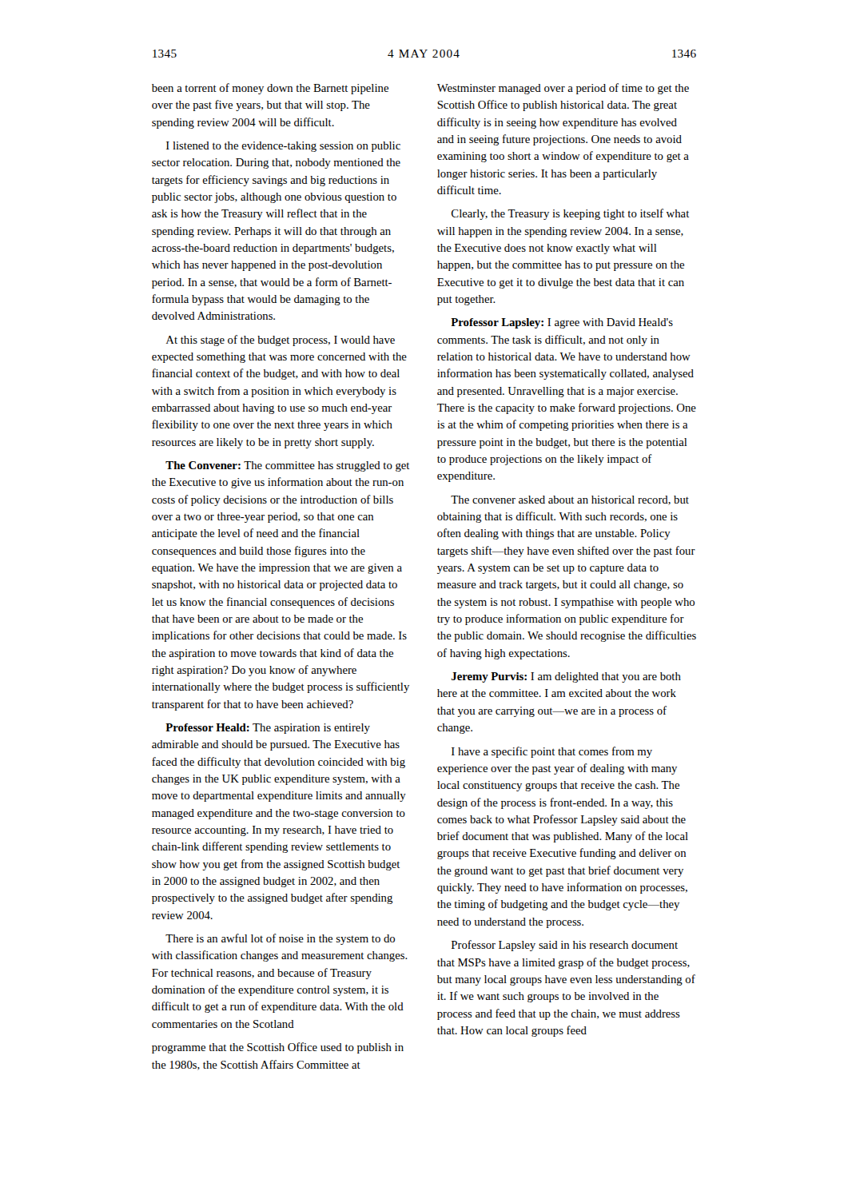1345 4 MAY 2004 1346
been a torrent of money down the Barnett pipeline over the past five years, but that will stop. The spending review 2004 will be difficult.
I listened to the evidence-taking session on public sector relocation. During that, nobody mentioned the targets for efficiency savings and big reductions in public sector jobs, although one obvious question to ask is how the Treasury will reflect that in the spending review. Perhaps it will do that through an across-the-board reduction in departments' budgets, which has never happened in the post-devolution period. In a sense, that would be a form of Barnett-formula bypass that would be damaging to the devolved Administrations.
At this stage of the budget process, I would have expected something that was more concerned with the financial context of the budget, and with how to deal with a switch from a position in which everybody is embarrassed about having to use so much end-year flexibility to one over the next three years in which resources are likely to be in pretty short supply.
The Convener: The committee has struggled to get the Executive to give us information about the run-on costs of policy decisions or the introduction of bills over a two or three-year period, so that one can anticipate the level of need and the financial consequences and build those figures into the equation. We have the impression that we are given a snapshot, with no historical data or projected data to let us know the financial consequences of decisions that have been or are about to be made or the implications for other decisions that could be made. Is the aspiration to move towards that kind of data the right aspiration? Do you know of anywhere internationally where the budget process is sufficiently transparent for that to have been achieved?
Professor Heald: The aspiration is entirely admirable and should be pursued. The Executive has faced the difficulty that devolution coincided with big changes in the UK public expenditure system, with a move to departmental expenditure limits and annually managed expenditure and the two-stage conversion to resource accounting. In my research, I have tried to chain-link different spending review settlements to show how you get from the assigned Scottish budget in 2000 to the assigned budget in 2002, and then prospectively to the assigned budget after spending review 2004.
There is an awful lot of noise in the system to do with classification changes and measurement changes. For technical reasons, and because of Treasury domination of the expenditure control system, it is difficult to get a run of expenditure data. With the old commentaries on the Scotland
programme that the Scottish Office used to publish in the 1980s, the Scottish Affairs Committee at Westminster managed over a period of time to get the Scottish Office to publish historical data. The great difficulty is in seeing how expenditure has evolved and in seeing future projections. One needs to avoid examining too short a window of expenditure to get a longer historic series. It has been a particularly difficult time.
Clearly, the Treasury is keeping tight to itself what will happen in the spending review 2004. In a sense, the Executive does not know exactly what will happen, but the committee has to put pressure on the Executive to get it to divulge the best data that it can put together.
Professor Lapsley: I agree with David Heald's comments. The task is difficult, and not only in relation to historical data. We have to understand how information has been systematically collated, analysed and presented. Unravelling that is a major exercise. There is the capacity to make forward projections. One is at the whim of competing priorities when there is a pressure point in the budget, but there is the potential to produce projections on the likely impact of expenditure.
The convener asked about an historical record, but obtaining that is difficult. With such records, one is often dealing with things that are unstable. Policy targets shift—they have even shifted over the past four years. A system can be set up to capture data to measure and track targets, but it could all change, so the system is not robust. I sympathise with people who try to produce information on public expenditure for the public domain. We should recognise the difficulties of having high expectations.
Jeremy Purvis: I am delighted that you are both here at the committee. I am excited about the work that you are carrying out—we are in a process of change.
I have a specific point that comes from my experience over the past year of dealing with many local constituency groups that receive the cash. The design of the process is front-ended. In a way, this comes back to what Professor Lapsley said about the brief document that was published. Many of the local groups that receive Executive funding and deliver on the ground want to get past that brief document very quickly. They need to have information on processes, the timing of budgeting and the budget cycle—they need to understand the process.
Professor Lapsley said in his research document that MSPs have a limited grasp of the budget process, but many local groups have even less understanding of it. If we want such groups to be involved in the process and feed that up the chain, we must address that. How can local groups feed